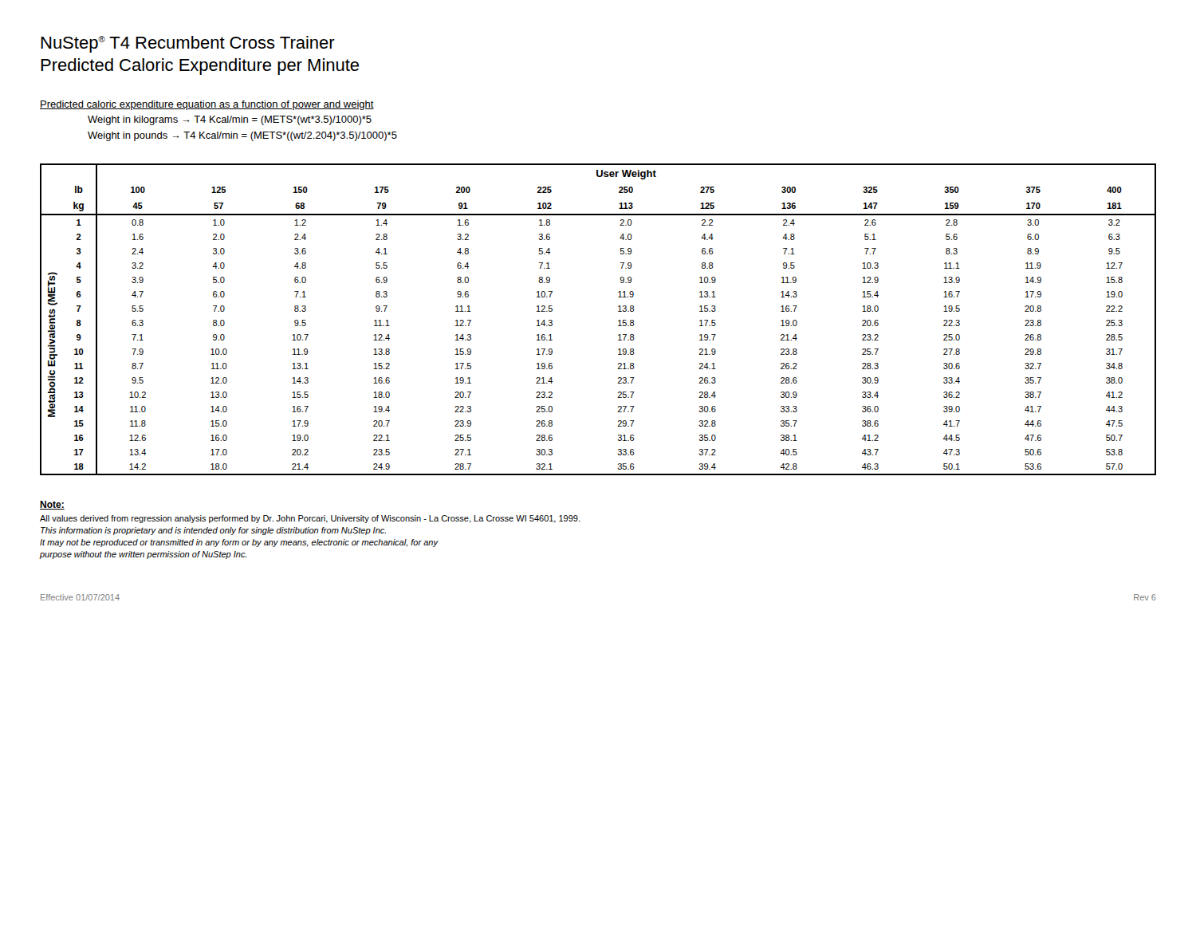NuStep® T4 Recumbent Cross Trainer
Predicted Caloric Expenditure per Minute
Predicted caloric expenditure equation as a function of power and weight
Weight in kilograms → T4 Kcal/min = (METS*(wt*3.5)/1000)*5
Weight in pounds → T4 Kcal/min = (METS*((wt/2.204)*3.5)/1000)*5
| | | User Weight |
| --- | --- | --- |
| lb | 100 | 125 | 150 | 175 | 200 | 225 | 250 | 275 | 300 | 325 | 350 | 375 | 400 |
| kg | 45 | 57 | 68 | 79 | 91 | 102 | 113 | 125 | 136 | 147 | 159 | 170 | 181 |
| Metabolic Equivalents (METs) | 1 | 0.8 | 1.0 | 1.2 | 1.4 | 1.6 | 1.8 | 2.0 | 2.2 | 2.4 | 2.6 | 2.8 | 3.0 | 3.2 |
| 2 | 1.6 | 2.0 | 2.4 | 2.8 | 3.2 | 3.6 | 4.0 | 4.4 | 4.8 | 5.1 | 5.6 | 6.0 | 6.3 |
| 3 | 2.4 | 3.0 | 3.6 | 4.1 | 4.8 | 5.4 | 5.9 | 6.6 | 7.1 | 7.7 | 8.3 | 8.9 | 9.5 |
| 4 | 3.2 | 4.0 | 4.8 | 5.5 | 6.4 | 7.1 | 7.9 | 8.8 | 9.5 | 10.3 | 11.1 | 11.9 | 12.7 |
| 5 | 3.9 | 5.0 | 6.0 | 6.9 | 8.0 | 8.9 | 9.9 | 10.9 | 11.9 | 12.9 | 13.9 | 14.9 | 15.8 |
| 6 | 4.7 | 6.0 | 7.1 | 8.3 | 9.6 | 10.7 | 11.9 | 13.1 | 14.3 | 15.4 | 16.7 | 17.9 | 19.0 |
| 7 | 5.5 | 7.0 | 8.3 | 9.7 | 11.1 | 12.5 | 13.8 | 15.3 | 16.7 | 18.0 | 19.5 | 20.8 | 22.2 |
| 8 | 6.3 | 8.0 | 9.5 | 11.1 | 12.7 | 14.3 | 15.8 | 17.5 | 19.0 | 20.6 | 22.3 | 23.8 | 25.3 |
| 9 | 7.1 | 9.0 | 10.7 | 12.4 | 14.3 | 16.1 | 17.8 | 19.7 | 21.4 | 23.2 | 25.0 | 26.8 | 28.5 |
| 10 | 7.9 | 10.0 | 11.9 | 13.8 | 15.9 | 17.9 | 19.8 | 21.9 | 23.8 | 25.7 | 27.8 | 29.8 | 31.7 |
| 11 | 8.7 | 11.0 | 13.1 | 15.2 | 17.5 | 19.6 | 21.8 | 24.1 | 26.2 | 28.3 | 30.6 | 32.7 | 34.8 |
| 12 | 9.5 | 12.0 | 14.3 | 16.6 | 19.1 | 21.4 | 23.7 | 26.3 | 28.6 | 30.9 | 33.4 | 35.7 | 38.0 |
| 13 | 10.2 | 13.0 | 15.5 | 18.0 | 20.7 | 23.2 | 25.7 | 28.4 | 30.9 | 33.4 | 36.2 | 38.7 | 41.2 |
| 14 | 11.0 | 14.0 | 16.7 | 19.4 | 22.3 | 25.0 | 27.7 | 30.6 | 33.3 | 36.0 | 39.0 | 41.7 | 44.3 |
| 15 | 11.8 | 15.0 | 17.9 | 20.7 | 23.9 | 26.8 | 29.7 | 32.8 | 35.7 | 38.6 | 41.7 | 44.6 | 47.5 |
| 16 | 12.6 | 16.0 | 19.0 | 22.1 | 25.5 | 28.6 | 31.6 | 35.0 | 38.1 | 41.2 | 44.5 | 47.6 | 50.7 |
| 17 | 13.4 | 17.0 | 20.2 | 23.5 | 27.1 | 30.3 | 33.6 | 37.2 | 40.5 | 43.7 | 47.3 | 50.6 | 53.8 |
| 18 | 14.2 | 18.0 | 21.4 | 24.9 | 28.7 | 32.1 | 35.6 | 39.4 | 42.8 | 46.3 | 50.1 | 53.6 | 57.0 |
Note:
All values derived from regression analysis performed by Dr. John Porcari, University of Wisconsin - La Crosse, La Crosse WI 54601, 1999.
This information is proprietary and is intended only for single distribution from NuStep Inc.
It may not be reproduced or transmitted in any form or by any means, electronic or mechanical, for any
purpose without the written permission of NuStep Inc.
Effective 01/07/2014 Rev 6